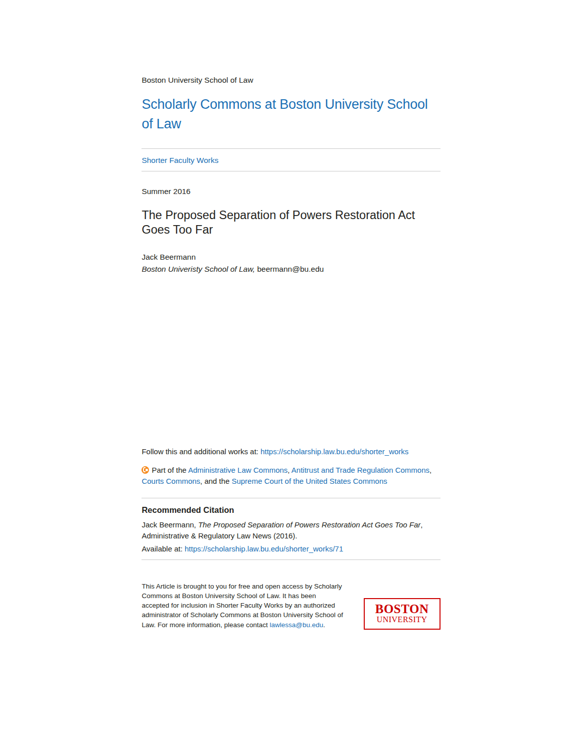Boston University School of Law
Scholarly Commons at Boston University School of Law
Shorter Faculty Works
Summer 2016
The Proposed Separation of Powers Restoration Act Goes Too Far
Jack Beermann
Boston Univeristy School of Law, beermann@bu.edu
Follow this and additional works at: https://scholarship.law.bu.edu/shorter_works
Part of the Administrative Law Commons, Antitrust and Trade Regulation Commons, Courts Commons, and the Supreme Court of the United States Commons
Recommended Citation
Jack Beermann, The Proposed Separation of Powers Restoration Act Goes Too Far, Administrative & Regulatory Law News (2016).
Available at: https://scholarship.law.bu.edu/shorter_works/71
This Article is brought to you for free and open access by Scholarly Commons at Boston University School of Law. It has been accepted for inclusion in Shorter Faculty Works by an authorized administrator of Scholarly Commons at Boston University School of Law. For more information, please contact lawlessa@bu.edu.
BOSTON UNIVERSITY